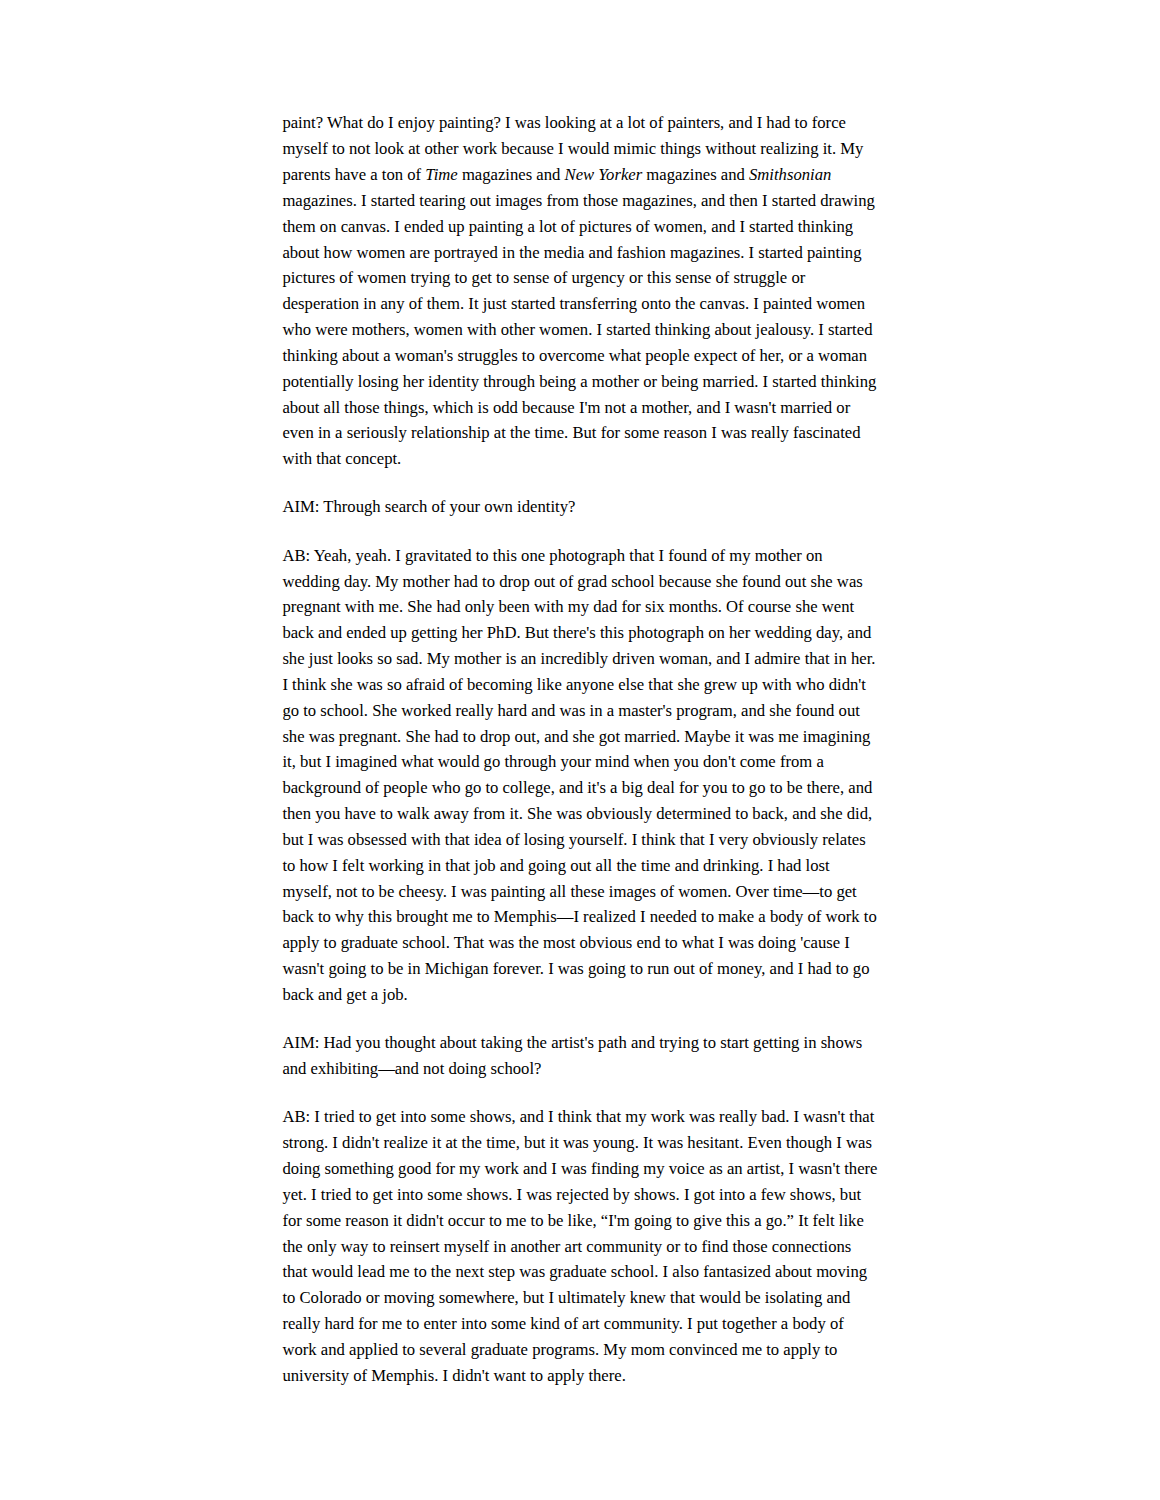paint? What do I enjoy painting? I was looking at a lot of painters, and I had to force myself to not look at other work because I would mimic things without realizing it. My parents have a ton of Time magazines and New Yorker magazines and Smithsonian magazines. I started tearing out images from those magazines, and then I started drawing them on canvas. I ended up painting a lot of pictures of women, and I started thinking about how women are portrayed in the media and fashion magazines. I started painting pictures of women trying to get to sense of urgency or this sense of struggle or desperation in any of them. It just started transferring onto the canvas. I painted women who were mothers, women with other women. I started thinking about jealousy. I started thinking about a woman's struggles to overcome what people expect of her, or a woman potentially losing her identity through being a mother or being married. I started thinking about all those things, which is odd because I'm not a mother, and I wasn't married or even in a seriously relationship at the time. But for some reason I was really fascinated with that concept.
AIM: Through search of your own identity?
AB: Yeah, yeah. I gravitated to this one photograph that I found of my mother on wedding day. My mother had to drop out of grad school because she found out she was pregnant with me. She had only been with my dad for six months. Of course she went back and ended up getting her PhD. But there's this photograph on her wedding day, and she just looks so sad. My mother is an incredibly driven woman, and I admire that in her. I think she was so afraid of becoming like anyone else that she grew up with who didn't go to school. She worked really hard and was in a master's program, and she found out she was pregnant. She had to drop out, and she got married. Maybe it was me imagining it, but I imagined what would go through your mind when you don't come from a background of people who go to college, and it's a big deal for you to go to be there, and then you have to walk away from it. She was obviously determined to back, and she did, but I was obsessed with that idea of losing yourself. I think that I very obviously relates to how I felt working in that job and going out all the time and drinking. I had lost myself, not to be cheesy. I was painting all these images of women. Over time—to get back to why this brought me to Memphis—I realized I needed to make a body of work to apply to graduate school. That was the most obvious end to what I was doing 'cause I wasn't going to be in Michigan forever. I was going to run out of money, and I had to go back and get a job.
AIM: Had you thought about taking the artist's path and trying to start getting in shows and exhibiting—and not doing school?
AB: I tried to get into some shows, and I think that my work was really bad. I wasn't that strong. I didn't realize it at the time, but it was young. It was hesitant. Even though I was doing something good for my work and I was finding my voice as an artist, I wasn't there yet. I tried to get into some shows. I was rejected by shows. I got into a few shows, but for some reason it didn't occur to me to be like, “I'm going to give this a go.” It felt like the only way to reinsert myself in another art community or to find those connections that would lead me to the next step was graduate school. I also fantasized about moving to Colorado or moving somewhere, but I ultimately knew that would be isolating and really hard for me to enter into some kind of art community. I put together a body of work and applied to several graduate programs. My mom convinced me to apply to university of Memphis. I didn't want to apply there.